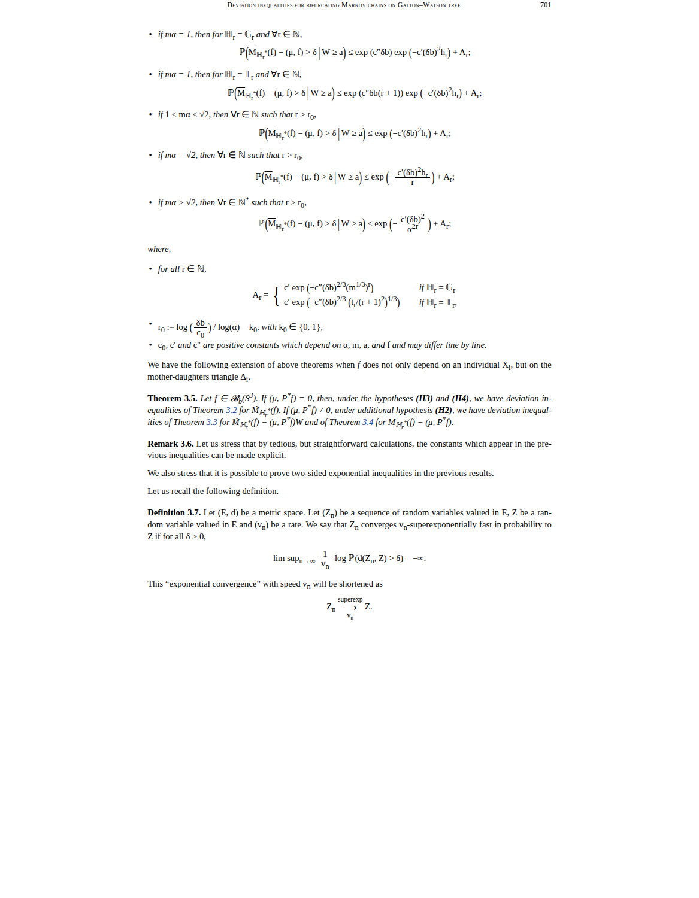Deviation inequalities for bifurcating Markov chains on Galton–Watson tree 701
if mα = 1, then for ℍr = 𝔾r and ∀r ∈ ℕ, ℙ(Mℍr*(f) − (μ, f) > δ|W ≥ a) ≤ exp (c″δb) exp (−c′(δb)2hr) + Ar;
if mα = 1, then for ℍr = 𝕋r and ∀r ∈ ℕ, ℙ(Mℍr*(f) − (μ, f) > δ|W ≥ a) ≤ exp (c″δb(r + 1)) exp (−c′(δb)2hr) + Ar;
if 1 < mα < √2, then ∀r ∈ ℕ such that r > r0, ℙ(Mℍr*(f) − (μ, f) > δ|W ≥ a) ≤ exp (−c′(δb)2hr) + Ar;
if mα = √2, then ∀r ∈ ℕ such that r > r0, ℙ(Mℍr*(f) − (μ, f) > δ|W ≥ a) ≤ exp (−c′(δb)2hr r) + Ar;
if mα > √2, then ∀r ∈ ℕ* such that r > r0, ℙ(Mℍr*(f) − (μ, f) > δ|W ≥ a) ≤ exp (−c′(δb)2 α2r) + Ar;
where,
for all r ∈ ℕ, Ar = { c′ exp (−c″(δb)2/3(m1/3)r) if ℍr = 𝔾r c′ exp (−c″(δb)2/3 (tr/(r + 1)2)1/3) if ℍr = 𝕋r,
r0 := log (δb c0) / log(α) − k0, with k0 ∈ {0, 1},
c0, c′ and c″ are positive constants which depend on α, m, a, and f and may differ line by line.
We have the following extension of above theorems when f does not only depend on an individual Xi, but on the mother-daughters triangle Δi.
Theorem 3.5. Let f ∈ 𝓑b(S3). If (μ, P*f) = 0, then, under the hypotheses (H3) and (H4), we have deviation inequalities of Theorem 3.2 for M̃ℍr*(f). If (μ, P*f) ≠ 0, under additional hypothesis (H2), we have deviation inequalities of Theorem 3.3 for M̃ℍr*(f) − (μ, P*f)W and of Theorem 3.4 for Mℍr*(f) − (μ, P*f).
Remark 3.6. Let us stress that by tedious, but straightforward calculations, the constants which appear in the previous inequalities can be made explicit.
We also stress that it is possible to prove two-sided exponential inequalities in the previous results.
Let us recall the following definition.
Definition 3.7. Let (E, d) be a metric space. Let (Zn) be a sequence of random variables valued in E, Z be a random variable valued in E and (vn) be a rate. We say that Zn converges vn-superexponentially fast in probability to Z if for all δ > 0, lim supn→∞ 1 vn log ℙ(d(Zn, Z) > δ) = −∞.
This “exponential convergence” with speed vn will be shortened as
Zn superexp ⟶ vn Z.